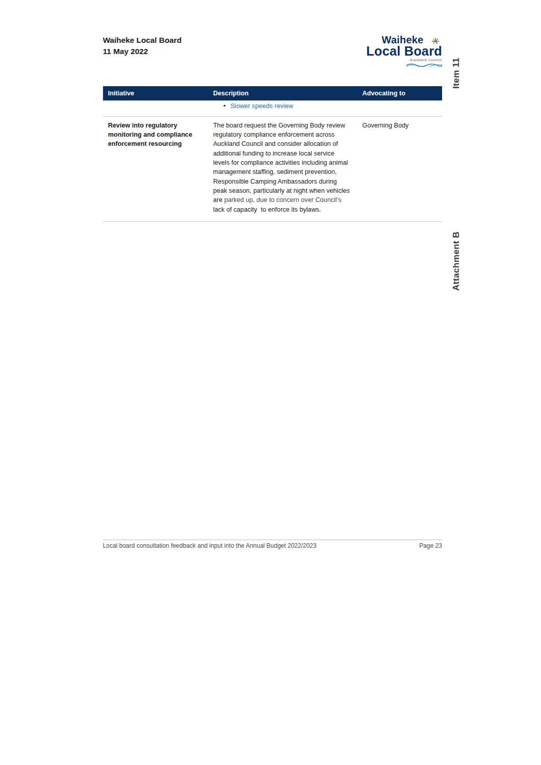Waiheke Local Board
11 May 2022
Waiheke
Local Board
Auckland Council
| Initiative | Description | Advocating to |
| --- | --- | --- |
| | Slower speeds review | |
| Review into regulatory monitoring and compliance enforcement resourcing | The board request the Governing Body review regulatory compliance enforcement across Auckland Council and consider allocation of additional funding to increase local service levels for compliance activities including animal management staffing, sediment prevention, Responsible Camping Ambassadors during peak season, particularly at night when vehicles are parked up, due to concern over Council’s lack of capacity to enforce its bylaws. | Governing Body |
Item 11
Attachment B
Local board consultation feedback and input into the Annual Budget 2022/2023
Page 23